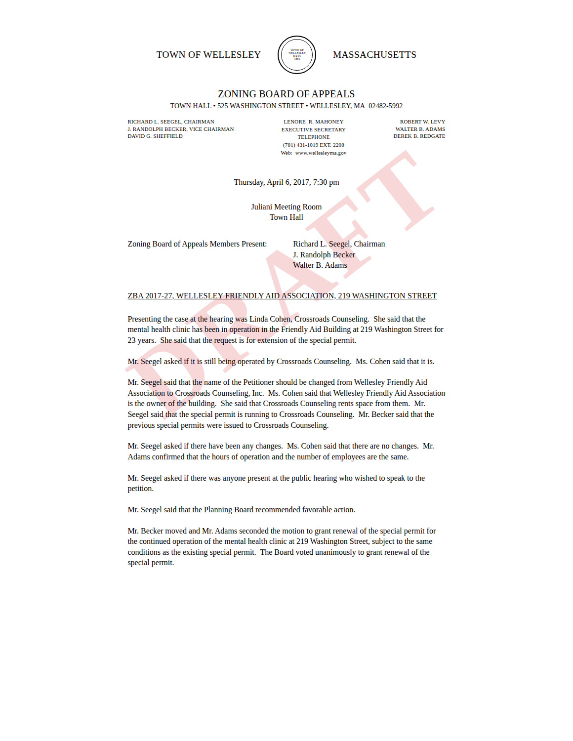DRAFT
TOWN OF WELLESLEY
TOWN OF
WELLESLEY
MASS.
1881
MASSACHUSETTS
ZONING BOARD OF APPEALS
TOWN HALL • 525 WASHINGTON STREET • WELLESLEY, MA 02482-5992
RICHARD L. SEEGEL, CHAIRMAN
J. RANDOLPH BECKER, VICE CHAIRMAN
DAVID G. SHEFFIELD
LENORE R. MAHONEY
EXECUTIVE SECRETARY
TELEPHONE
(781) 431-1019 EXT. 2208
Web: www.wellesleyma.gov
ROBERT W. LEVY
WALTER B. ADAMS
DEREK B. REDGATE
Thursday, April 6, 2017, 7:30 pm
Juliani Meeting Room
Town Hall
| Zoning Board of Appeals Members Present: | Richard L. Seegel, Chairman J. Randolph Becker Walter B. Adams |
ZBA 2017-27, WELLESLEY FRIENDLY AID ASSOCIATION, 219 WASHINGTON STREET
Presenting the case at the hearing was Linda Cohen, Crossroads Counseling. She said that the mental health clinic has been in operation in the Friendly Aid Building at 219 Washington Street for 23 years. She said that the request is for extension of the special permit.
Mr. Seegel asked if it is still being operated by Crossroads Counseling. Ms. Cohen said that it is.
Mr. Seegel said that the name of the Petitioner should be changed from Wellesley Friendly Aid Association to Crossroads Counseling, Inc. Ms. Cohen said that Wellesley Friendly Aid Association is the owner of the building. She said that Crossroads Counseling rents space from them. Mr. Seegel said that the special permit is running to Crossroads Counseling. Mr. Becker said that the previous special permits were issued to Crossroads Counseling.
Mr. Seegel asked if there have been any changes. Ms. Cohen said that there are no changes. Mr. Adams confirmed that the hours of operation and the number of employees are the same.
Mr. Seegel asked if there was anyone present at the public hearing who wished to speak to the petition.
Mr. Seegel said that the Planning Board recommended favorable action.
Mr. Becker moved and Mr. Adams seconded the motion to grant renewal of the special permit for the continued operation of the mental health clinic at 219 Washington Street, subject to the same conditions as the existing special permit. The Board voted unanimously to grant renewal of the special permit.